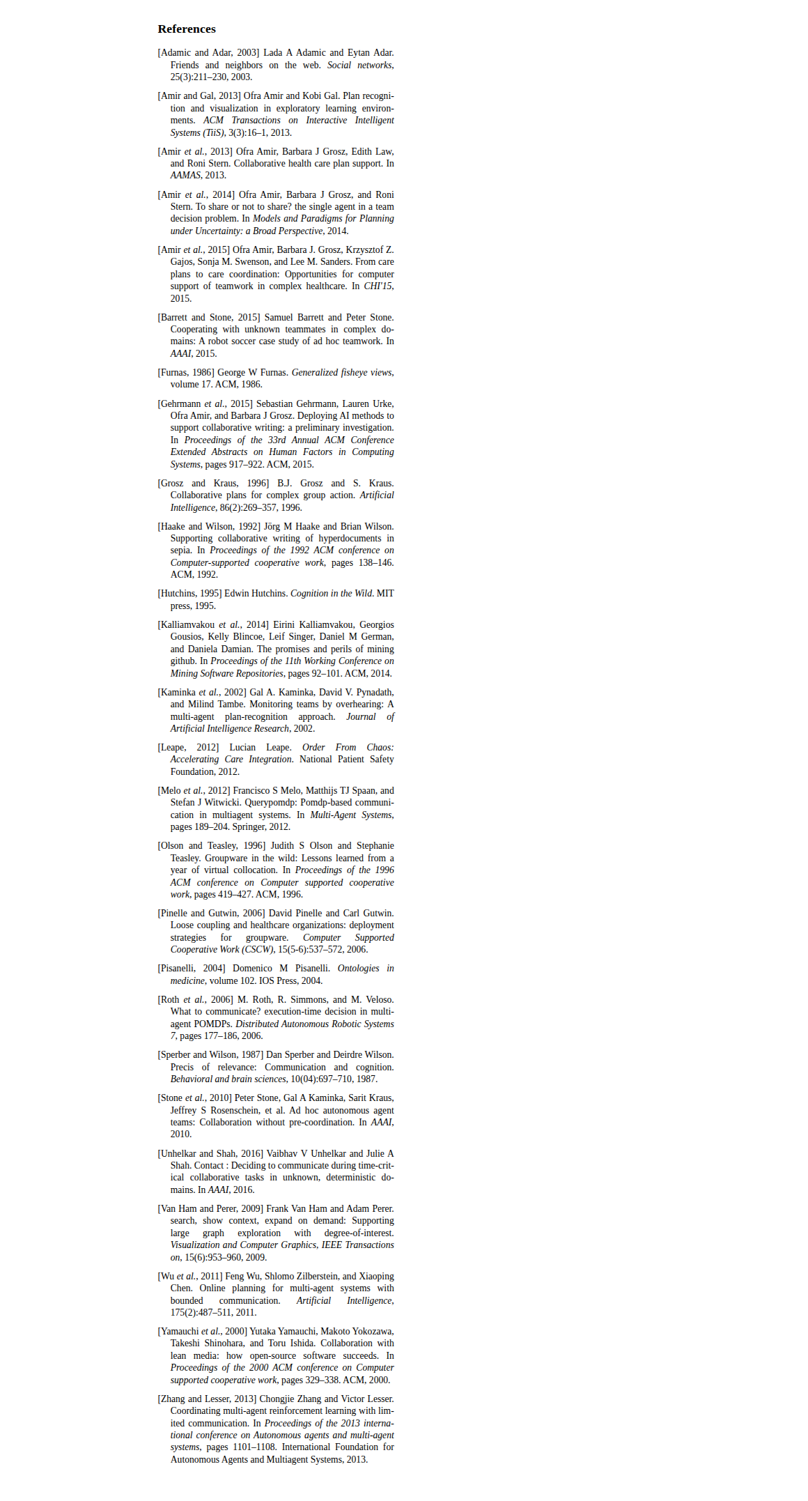References
[Adamic and Adar, 2003] Lada A Adamic and Eytan Adar. Friends and neighbors on the web. Social networks, 25(3):211–230, 2003.
[Amir and Gal, 2013] Ofra Amir and Kobi Gal. Plan recognition and visualization in exploratory learning environments. ACM Transactions on Interactive Intelligent Systems (TiiS), 3(3):16–1, 2013.
[Amir et al., 2013] Ofra Amir, Barbara J Grosz, Edith Law, and Roni Stern. Collaborative health care plan support. In AAMAS, 2013.
[Amir et al., 2014] Ofra Amir, Barbara J Grosz, and Roni Stern. To share or not to share? the single agent in a team decision problem. In Models and Paradigms for Planning under Uncertainty: a Broad Perspective, 2014.
[Amir et al., 2015] Ofra Amir, Barbara J. Grosz, Krzysztof Z. Gajos, Sonja M. Swenson, and Lee M. Sanders. From care plans to care coordination: Opportunities for computer support of teamwork in complex healthcare. In CHI'15, 2015.
[Barrett and Stone, 2015] Samuel Barrett and Peter Stone. Cooperating with unknown teammates in complex domains: A robot soccer case study of ad hoc teamwork. In AAAI, 2015.
[Furnas, 1986] George W Furnas. Generalized fisheye views, volume 17. ACM, 1986.
[Gehrmann et al., 2015] Sebastian Gehrmann, Lauren Urke, Ofra Amir, and Barbara J Grosz. Deploying AI methods to support collaborative writing: a preliminary investigation. In Proceedings of the 33rd Annual ACM Conference Extended Abstracts on Human Factors in Computing Systems, pages 917–922. ACM, 2015.
[Grosz and Kraus, 1996] B.J. Grosz and S. Kraus. Collaborative plans for complex group action. Artificial Intelligence, 86(2):269–357, 1996.
[Haake and Wilson, 1992] Jörg M Haake and Brian Wilson. Supporting collaborative writing of hyperdocuments in sepia. In Proceedings of the 1992 ACM conference on Computer-supported cooperative work, pages 138–146. ACM, 1992.
[Hutchins, 1995] Edwin Hutchins. Cognition in the Wild. MIT press, 1995.
[Kalliamvakou et al., 2014] Eirini Kalliamvakou, Georgios Gousios, Kelly Blincoe, Leif Singer, Daniel M German, and Daniela Damian. The promises and perils of mining github. In Proceedings of the 11th Working Conference on Mining Software Repositories, pages 92–101. ACM, 2014.
[Kaminka et al., 2002] Gal A. Kaminka, David V. Pynadath, and Milind Tambe. Monitoring teams by overhearing: A multi-agent plan-recognition approach. Journal of Artificial Intelligence Research, 2002.
[Leape, 2012] Lucian Leape. Order From Chaos: Accelerating Care Integration. National Patient Safety Foundation, 2012.
[Melo et al., 2012] Francisco S Melo, Matthijs TJ Spaan, and Stefan J Witwicki. Querypomdp: Pomdp-based communication in multiagent systems. In Multi-Agent Systems, pages 189–204. Springer, 2012.
[Olson and Teasley, 1996] Judith S Olson and Stephanie Teasley. Groupware in the wild: Lessons learned from a year of virtual collocation. In Proceedings of the 1996 ACM conference on Computer supported cooperative work, pages 419–427. ACM, 1996.
[Pinelle and Gutwin, 2006] David Pinelle and Carl Gutwin. Loose coupling and healthcare organizations: deployment strategies for groupware. Computer Supported Cooperative Work (CSCW), 15(5-6):537–572, 2006.
[Pisanelli, 2004] Domenico M Pisanelli. Ontologies in medicine, volume 102. IOS Press, 2004.
[Roth et al., 2006] M. Roth, R. Simmons, and M. Veloso. What to communicate? execution-time decision in multi-agent POMDPs. Distributed Autonomous Robotic Systems 7, pages 177–186, 2006.
[Sperber and Wilson, 1987] Dan Sperber and Deirdre Wilson. Precis of relevance: Communication and cognition. Behavioral and brain sciences, 10(04):697–710, 1987.
[Stone et al., 2010] Peter Stone, Gal A Kaminka, Sarit Kraus, Jeffrey S Rosenschein, et al. Ad hoc autonomous agent teams: Collaboration without pre-coordination. In AAAI, 2010.
[Unhelkar and Shah, 2016] Vaibhav V Unhelkar and Julie A Shah. Contact : Deciding to communicate during time-critical collaborative tasks in unknown, deterministic domains. In AAAI, 2016.
[Van Ham and Perer, 2009] Frank Van Ham and Adam Perer. search, show context, expand on demand: Supporting large graph exploration with degree-of-interest. Visualization and Computer Graphics, IEEE Transactions on, 15(6):953–960, 2009.
[Wu et al., 2011] Feng Wu, Shlomo Zilberstein, and Xiaoping Chen. Online planning for multi-agent systems with bounded communication. Artificial Intelligence, 175(2):487–511, 2011.
[Yamauchi et al., 2000] Yutaka Yamauchi, Makoto Yokozawa, Takeshi Shinohara, and Toru Ishida. Collaboration with lean media: how open-source software succeeds. In Proceedings of the 2000 ACM conference on Computer supported cooperative work, pages 329–338. ACM, 2000.
[Zhang and Lesser, 2013] Chongjie Zhang and Victor Lesser. Coordinating multi-agent reinforcement learning with limited communication. In Proceedings of the 2013 international conference on Autonomous agents and multi-agent systems, pages 1101–1108. International Foundation for Autonomous Agents and Multiagent Systems, 2013.